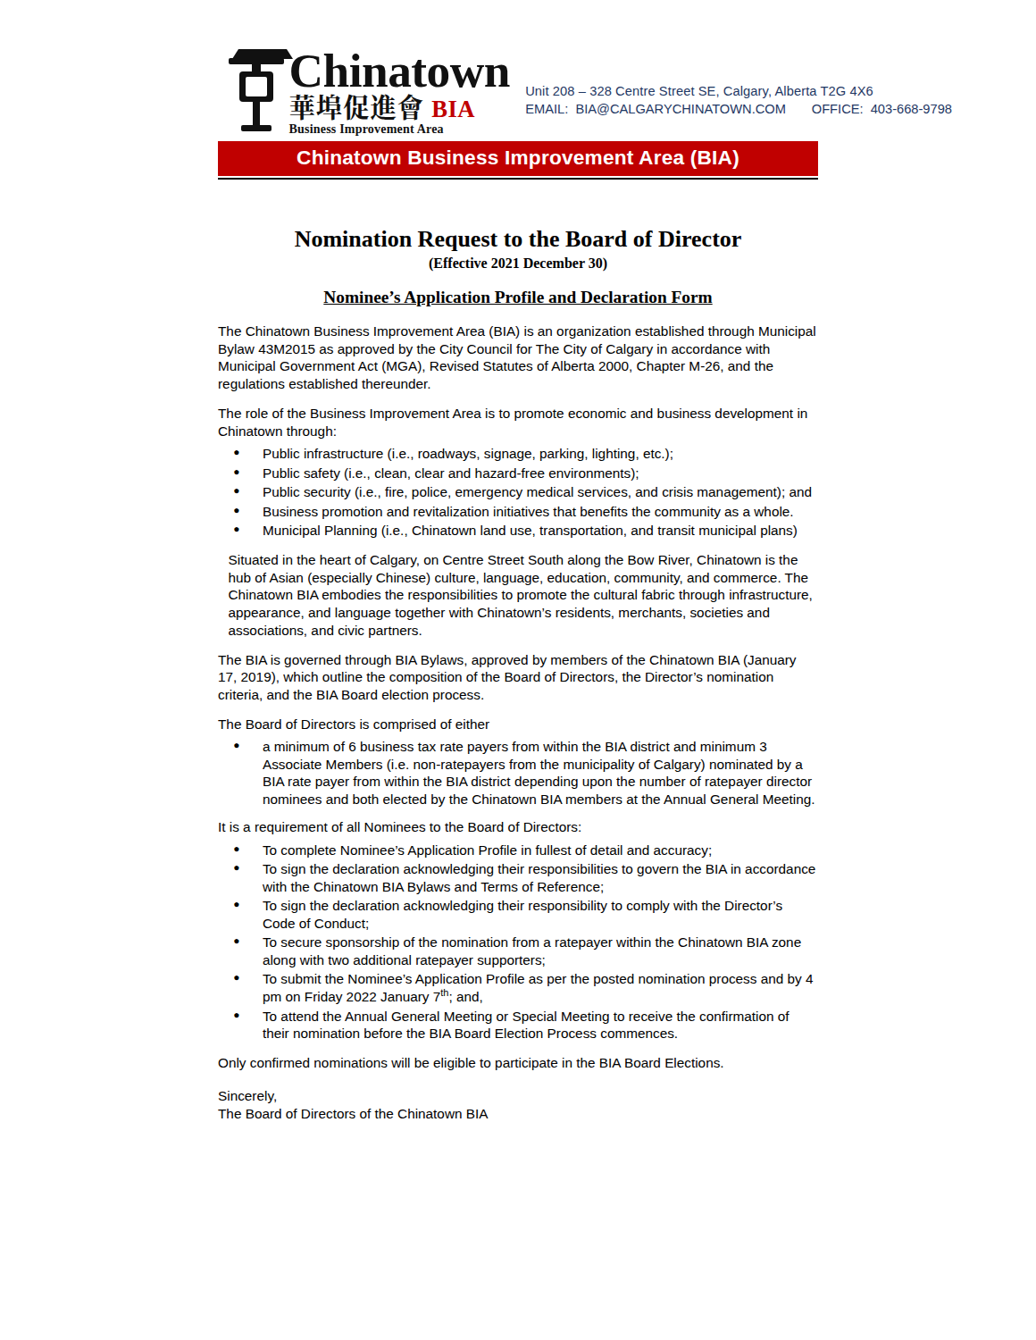Chinatown 華埠促進會 BIA Business Improvement Area
Unit 208 – 328 Centre Street SE, Calgary, Alberta T2G 4X6
EMAIL: BIA@CALGARYCHINATOWN.COM OFFICE: 403-668-9798
Chinatown Business Improvement Area (BIA)
Nomination Request to the Board of Director
(Effective 2021 December 30)
Nominee’s Application Profile and Declaration Form
The Chinatown Business Improvement Area (BIA) is an organization established through Municipal Bylaw 43M2015 as approved by the City Council for The City of Calgary in accordance with Municipal Government Act (MGA), Revised Statutes of Alberta 2000, Chapter M-26, and the regulations established thereunder.
The role of the Business Improvement Area is to promote economic and business development in Chinatown through:
Public infrastructure (i.e., roadways, signage, parking, lighting, etc.);
Public safety (i.e., clean, clear and hazard-free environments);
Public security (i.e., fire, police, emergency medical services, and crisis management); and
Business promotion and revitalization initiatives that benefits the community as a whole.
Municipal Planning (i.e., Chinatown land use, transportation, and transit municipal plans)
Situated in the heart of Calgary, on Centre Street South along the Bow River, Chinatown is the hub of Asian (especially Chinese) culture, language, education, community, and commerce. The Chinatown BIA embodies the responsibilities to promote the cultural fabric through infrastructure, appearance, and language together with Chinatown’s residents, merchants, societies and associations, and civic partners.
The BIA is governed through BIA Bylaws, approved by members of the Chinatown BIA (January 17, 2019), which outline the composition of the Board of Directors, the Director’s nomination criteria, and the BIA Board election process.
The Board of Directors is comprised of either
a minimum of 6 business tax rate payers from within the BIA district and minimum 3 Associate Members (i.e. non-ratepayers from the municipality of Calgary) nominated by a BIA rate payer from within the BIA district depending upon the number of ratepayer director nominees and both elected by the Chinatown BIA members at the Annual General Meeting.
It is a requirement of all Nominees to the Board of Directors:
To complete Nominee’s Application Profile in fullest of detail and accuracy;
To sign the declaration acknowledging their responsibilities to govern the BIA in accordance with the Chinatown BIA Bylaws and Terms of Reference;
To sign the declaration acknowledging their responsibility to comply with the Director’s Code of Conduct;
To secure sponsorship of the nomination from a ratepayer within the Chinatown BIA zone along with two additional ratepayer supporters;
To submit the Nominee’s Application Profile as per the posted nomination process and by 4 pm on Friday 2022 January 7th; and,
To attend the Annual General Meeting or Special Meeting to receive the confirmation of their nomination before the BIA Board Election Process commences.
Only confirmed nominations will be eligible to participate in the BIA Board Elections.
Sincerely,
The Board of Directors of the Chinatown BIA